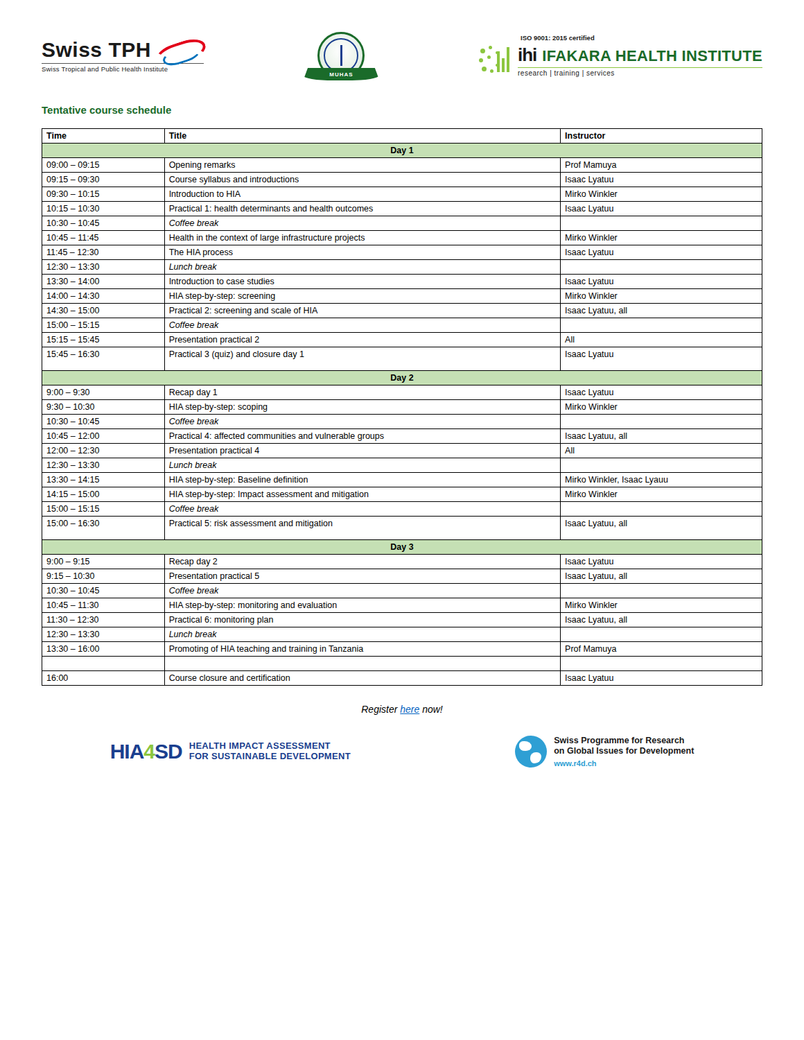Swiss TPH
Swiss Tropical and Public Health Institute
MUHAS
ISO 9001: 2015 certified
ihi IFAKARA HEALTH INSTITUTE
research | training | services
Tentative course schedule
| Time | Title | Instructor |
| --- | --- | --- |
| Day 1 |
| 09:00 – 09:15 | Opening remarks | Prof Mamuya |
| 09:15 – 09:30 | Course syllabus and introductions | Isaac Lyatuu |
| 09:30 – 10:15 | Introduction to HIA | Mirko Winkler |
| 10:15 – 10:30 | Practical 1: health determinants and health outcomes | Isaac Lyatuu |
| 10:30 – 10:45 | Coffee break | |
| 10:45 – 11:45 | Health in the context of large infrastructure projects | Mirko Winkler |
| 11:45 – 12:30 | The HIA process | Isaac Lyatuu |
| 12:30 – 13:30 | Lunch break | |
| 13:30 – 14:00 | Introduction to case studies | Isaac Lyatuu |
| 14:00 – 14:30 | HIA step-by-step: screening | Mirko Winkler |
| 14:30 – 15:00 | Practical 2: screening and scale of HIA | Isaac Lyatuu, all |
| 15:00 – 15:15 | Coffee break | |
| 15:15 – 15:45 | Presentation practical 2 | All |
| 15:45 – 16:30 | Practical 3 (quiz) and closure day 1 | Isaac Lyatuu |
| Day 2 |
| 9:00 – 9:30 | Recap day 1 | Isaac Lyatuu |
| 9:30 – 10:30 | HIA step-by-step: scoping | Mirko Winkler |
| 10:30 – 10:45 | Coffee break | |
| 10:45 – 12:00 | Practical 4: affected communities and vulnerable groups | Isaac Lyatuu, all |
| 12:00 – 12:30 | Presentation practical 4 | All |
| 12:30 – 13:30 | Lunch break | |
| 13:30 – 14:15 | HIA step-by-step: Baseline definition | Mirko Winkler, Isaac Lyauu |
| 14:15 – 15:00 | HIA step-by-step: Impact assessment and mitigation | Mirko Winkler |
| 15:00 – 15:15 | Coffee break | |
| 15:00 – 16:30 | Practical 5: risk assessment and mitigation | Isaac Lyatuu, all |
| Day 3 |
| 9:00 – 9:15 | Recap day 2 | Isaac Lyatuu |
| 9:15 – 10:30 | Presentation practical 5 | Isaac Lyatuu, all |
| 10:30 – 10:45 | Coffee break | |
| 10:45 – 11:30 | HIA step-by-step: monitoring and evaluation | Mirko Winkler |
| 11:30 – 12:30 | Practical 6: monitoring plan | Isaac Lyatuu, all |
| 12:30 – 13:30 | Lunch break | |
| 13:30 – 16:00 | Promoting of HIA teaching and training in Tanzania | Prof Mamuya |
| 16:00 | Course closure and certification | Isaac Lyatuu |
Register here now!
HIA4 SD
HEALTH IMPACT ASSESSMENT
FOR SUSTAINABLE DEVELOPMENT
Swiss Programme for Research
on Global Issues for Development
www.r4d.ch